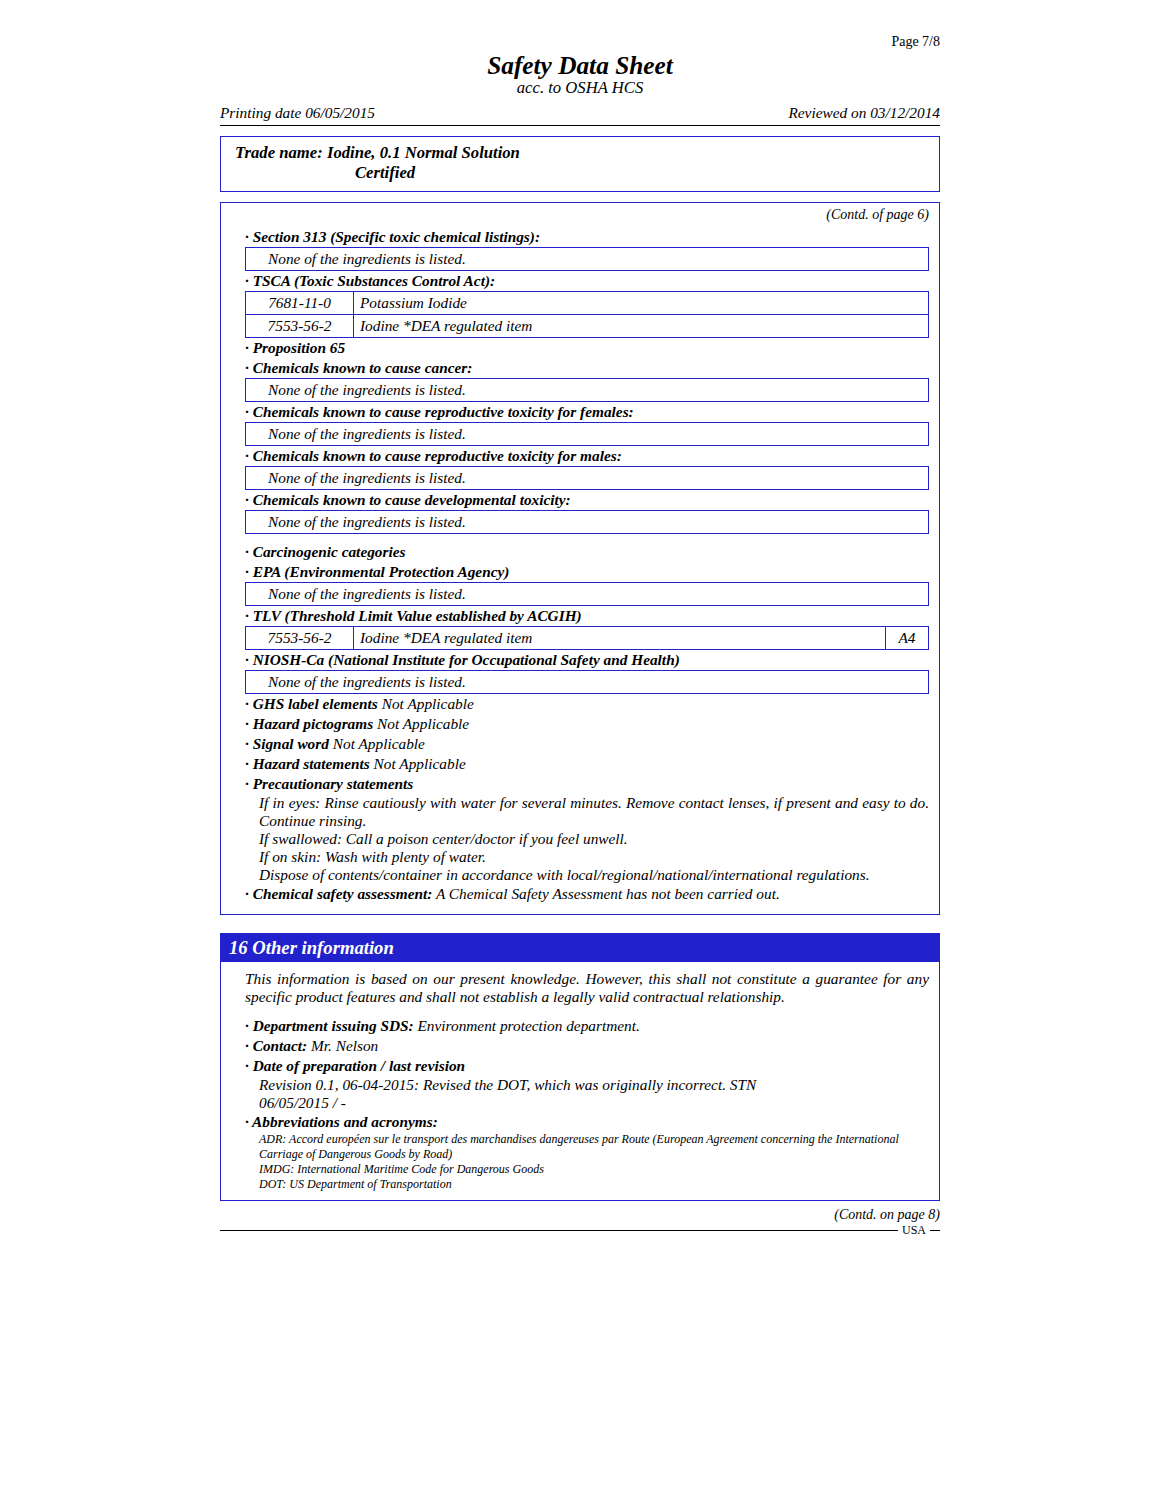Page 7/8
Safety Data Sheet
acc. to OSHA HCS
Printing date 06/05/2015 Reviewed on 03/12/2014
Trade name: Iodine, 0.1 Normal Solution
Certified
(Contd. of page 6)
· Section 313 (Specific toxic chemical listings):
| None of the ingredients is listed. |
· TSCA (Toxic Substances Control Act):
| 7681-11-0 | Potassium Iodide |
| 7553-56-2 | Iodine *DEA regulated item |
· Proposition 65
· Chemicals known to cause cancer:
| None of the ingredients is listed. |
· Chemicals known to cause reproductive toxicity for females:
| None of the ingredients is listed. |
· Chemicals known to cause reproductive toxicity for males:
| None of the ingredients is listed. |
· Chemicals known to cause developmental toxicity:
| None of the ingredients is listed. |
· Carcinogenic categories
· EPA (Environmental Protection Agency)
| None of the ingredients is listed. |
· TLV (Threshold Limit Value established by ACGIH)
| 7553-56-2 | Iodine *DEA regulated item | A4 |
· NIOSH-Ca (National Institute for Occupational Safety and Health)
| None of the ingredients is listed. |
· GHS label elements Not Applicable
· Hazard pictograms Not Applicable
· Signal word Not Applicable
· Hazard statements Not Applicable
· Precautionary statements
If in eyes: Rinse cautiously with water for several minutes. Remove contact lenses, if present and easy to do. Continue rinsing.
If swallowed: Call a poison center/doctor if you feel unwell.
If on skin: Wash with plenty of water.
Dispose of contents/container in accordance with local/regional/national/international regulations.
· Chemical safety assessment: A Chemical Safety Assessment has not been carried out.
16 Other information
This information is based on our present knowledge. However, this shall not constitute a guarantee for any specific product features and shall not establish a legally valid contractual relationship.
· Department issuing SDS: Environment protection department.
· Contact: Mr. Nelson
· Date of preparation / last revision
Revision 0.1, 06-04-2015: Revised the DOT, which was originally incorrect. STN
06/05/2015 / -
· Abbreviations and acronyms:
ADR: Accord européen sur le transport des marchandises dangereuses par Route (European Agreement concerning the International Carriage of Dangerous Goods by Road)
IMDG: International Maritime Code for Dangerous Goods
DOT: US Department of Transportation
(Contd. on page 8)
USA